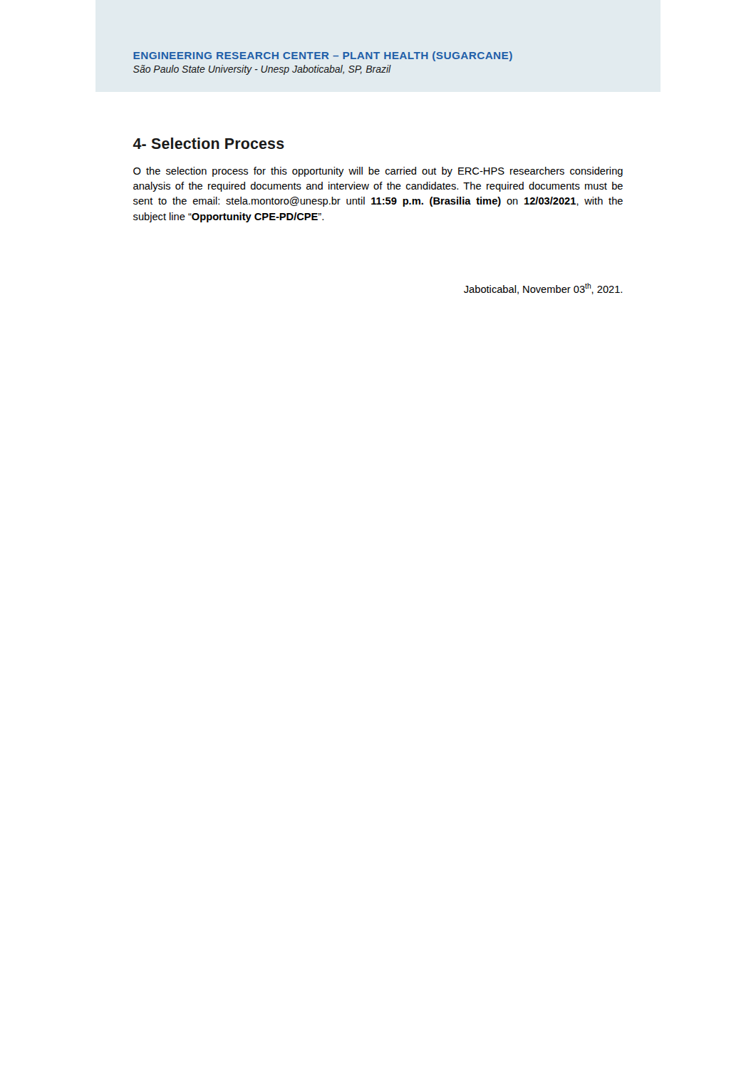ENGINEERING RESEARCH CENTER – PLANT HEALTH (SUGARCANE)
São Paulo State University - Unesp Jaboticabal, SP, Brazil
4- Selection Process
O the selection process for this opportunity will be carried out by ERC-HPS researchers considering analysis of the required documents and interview of the candidates. The required documents must be sent to the email: stela.montoro@unesp.br until 11:59 p.m. (Brasilia time) on 12/03/2021, with the subject line “Opportunity CPE-PD/CPE”.
Jaboticabal, November 03th, 2021.